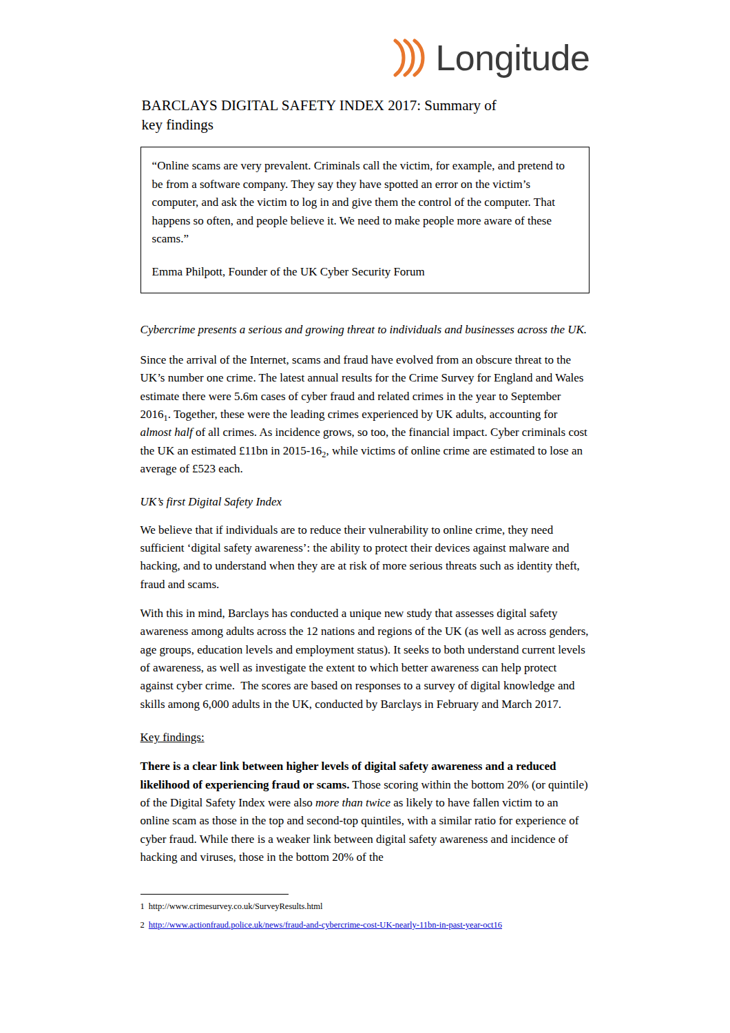Longitude
BARCLAYS DIGITAL SAFETY INDEX 2017: Summary of
key findings
“Online scams are very prevalent. Criminals call the victim, for example, and pretend to be from a software company. They say they have spotted an error on the victim’s computer, and ask the victim to log in and give them the control of the computer. That happens so often, and people believe it. We need to make people more aware of these scams.”
Emma Philpott, Founder of the UK Cyber Security Forum
Cybercrime presents a serious and growing threat to individuals and businesses across the UK.
Since the arrival of the Internet, scams and fraud have evolved from an obscure threat to the UK’s number one crime. The latest annual results for the Crime Survey for England and Wales estimate there were 5.6m cases of cyber fraud and related crimes in the year to September 20161. Together, these were the leading crimes experienced by UK adults, accounting for almost half of all crimes. As incidence grows, so too, the financial impact. Cyber criminals cost the UK an estimated £11bn in 2015-162, while victims of online crime are estimated to lose an average of £523 each.
UK’s first Digital Safety Index
We believe that if individuals are to reduce their vulnerability to online crime, they need sufficient ‘digital safety awareness’: the ability to protect their devices against malware and hacking, and to understand when they are at risk of more serious threats such as identity theft, fraud and scams.
With this in mind, Barclays has conducted a unique new study that assesses digital safety awareness among adults across the 12 nations and regions of the UK (as well as across genders, age groups, education levels and employment status). It seeks to both understand current levels of awareness, as well as investigate the extent to which better awareness can help protect against cyber crime. The scores are based on responses to a survey of digital knowledge and skills among 6,000 adults in the UK, conducted by Barclays in February and March 2017.
Key findings:
There is a clear link between higher levels of digital safety awareness and a reduced likelihood of experiencing fraud or scams. Those scoring within the bottom 20% (or quintile) of the Digital Safety Index were also more than twice as likely to have fallen victim to an online scam as those in the top and second-top quintiles, with a similar ratio for experience of cyber fraud. While there is a weaker link between digital safety awareness and incidence of hacking and viruses, those in the bottom 20% of the
1http://www.crimesurvey.co.uk/SurveyResults.html
2 http://www.actionfraud.police.uk/news/fraud-and-cybercrime-cost-UK-nearly-11bn-in-past-year-oct16